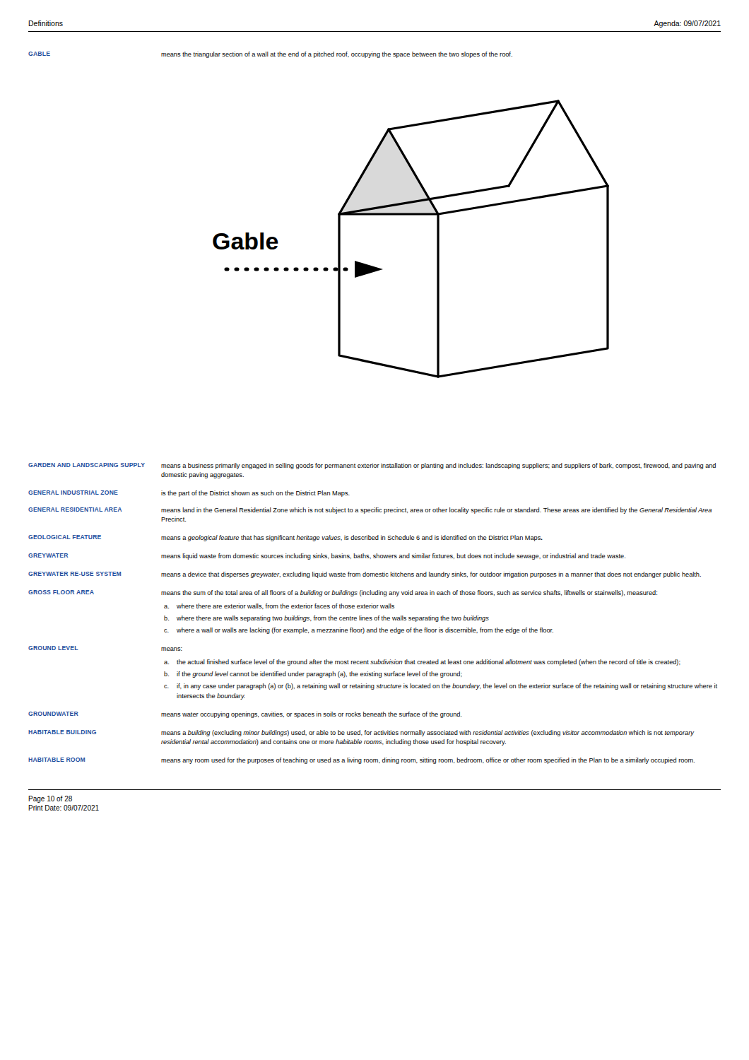Definitions
Agenda: 09/07/2021
Gable
means the triangular section of a wall at the end of a pitched roof, occupying the space between the two slopes of the roof.
Gable
Garden and Landscaping Supply
means a business primarily engaged in selling goods for permanent exterior installation or planting and includes: landscaping suppliers; and suppliers of bark, compost, firewood, and paving and domestic paving aggregates.
General Industrial Zone
is the part of the District shown as such on the District Plan Maps.
General Residential Area
means land in the General Residential Zone which is not subject to a specific precinct, area or other locality specific rule or standard. These areas are identified by the General Residential Area Precinct.
Geological Feature
means a geological feature that has significant heritage values, is described in Schedule 6 and is identified on the District Plan Maps.
Greywater
means liquid waste from domestic sources including sinks, basins, baths, showers and similar fixtures, but does not include sewage, or industrial and trade waste.
Greywater Re-use System
means a device that disperses greywater, excluding liquid waste from domestic kitchens and laundry sinks, for outdoor irrigation purposes in a manner that does not endanger public health.
Gross Floor Area
means the sum of the total area of all floors of a building or buildings (including any void area in each of those floors, such as service shafts, liftwells or stairwells), measured:
where there are exterior walls, from the exterior faces of those exterior walls
where there are walls separating two buildings, from the centre lines of the walls separating the two buildings
where a wall or walls are lacking (for example, a mezzanine floor) and the edge of the floor is discernible, from the edge of the floor.
Ground Level
means:
the actual finished surface level of the ground after the most recent subdivision that created at least one additional allotment was completed (when the record of title is created);
if the ground level cannot be identified under paragraph (a), the existing surface level of the ground;
if, in any case under paragraph (a) or (b), a retaining wall or retaining structure is located on the boundary, the level on the exterior surface of the retaining wall or retaining structure where it intersects the boundary.
Groundwater
means water occupying openings, cavities, or spaces in soils or rocks beneath the surface of the ground.
Habitable Building
means a building (excluding minor buildings) used, or able to be used, for activities normally associated with residential activities (excluding visitor accommodation which is not temporary residential rental accommodation) and contains one or more habitable rooms, including those used for hospital recovery.
Habitable Room
means any room used for the purposes of teaching or used as a living room, dining room, sitting room, bedroom, office or other room specified in the Plan to be a similarly occupied room.
Page 10 of 28
Print Date: 09/07/2021